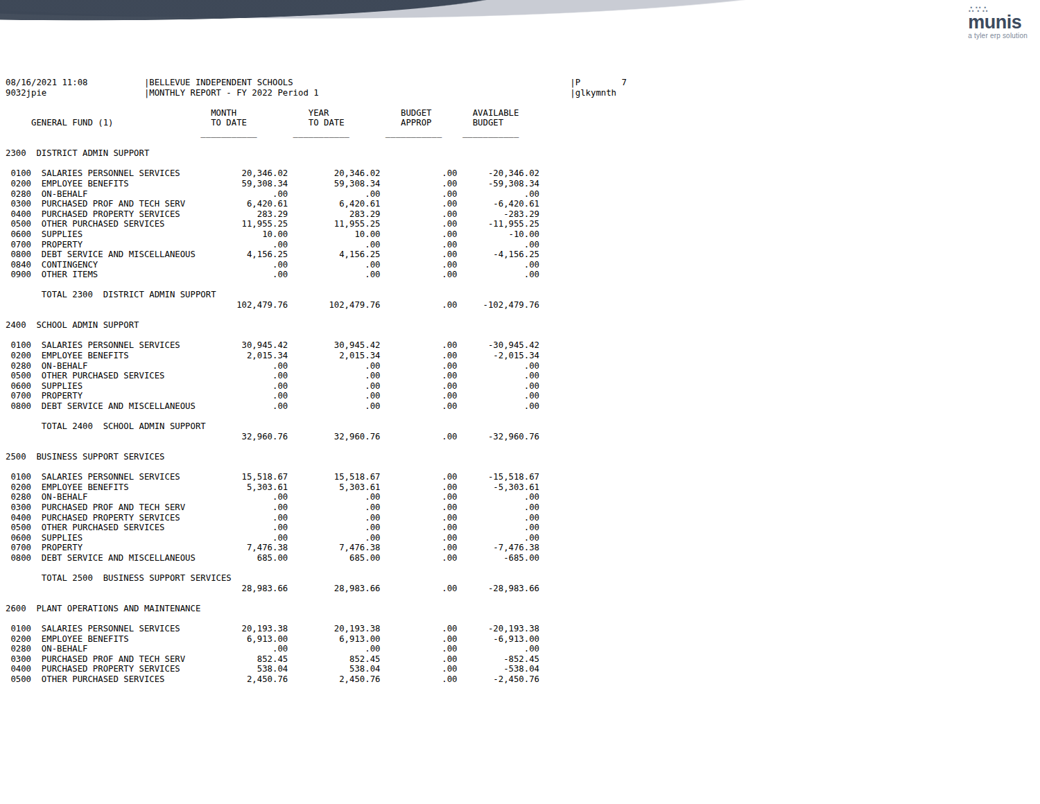∴∵∴
munis
a tyler erp solution
08/16/2021 11:08           |BELLEVUE INDEPENDENT SCHOOLS                                                      |P        7
9032jpie                   |MONTHLY REPORT - FY 2022 Period 1                                                 |glkymnth

                                        MONTH              YEAR              BUDGET        AVAILABLE
     GENERAL FUND (1)                   TO DATE            TO DATE           APPROP        BUDGET
                                      ___________       ___________       ___________    ___________

2300  DISTRICT ADMIN SUPPORT

 0100  SALARIES PERSONNEL SERVICES            20,346.02         20,346.02            .00      -20,346.02
 0200  EMPLOYEE BENEFITS                      59,308.34         59,308.34            .00      -59,308.34
 0280  ON-BEHALF                                    .00               .00            .00             .00
 0300  PURCHASED PROF AND TECH SERV            6,420.61          6,420.61            .00       -6,420.61
 0400  PURCHASED PROPERTY SERVICES               283.29            283.29            .00         -283.29
 0500  OTHER PURCHASED SERVICES               11,955.25         11,955.25            .00      -11,955.25
 0600  SUPPLIES                                   10.00             10.00            .00          -10.00
 0700  PROPERTY                                     .00               .00            .00             .00
 0800  DEBT SERVICE AND MISCELLANEOUS          4,156.25          4,156.25            .00       -4,156.25
 0840  CONTINGENCY                                  .00               .00            .00             .00
 0900  OTHER ITEMS                                  .00               .00            .00             .00

       TOTAL 2300  DISTRICT ADMIN SUPPORT
                                             102,479.76        102,479.76            .00     -102,479.76

2400  SCHOOL ADMIN SUPPORT

 0100  SALARIES PERSONNEL SERVICES            30,945.42         30,945.42            .00      -30,945.42
 0200  EMPLOYEE BENEFITS                       2,015.34          2,015.34            .00       -2,015.34
 0280  ON-BEHALF                                    .00               .00            .00             .00
 0500  OTHER PURCHASED SERVICES                     .00               .00            .00             .00
 0600  SUPPLIES                                     .00               .00            .00             .00
 0700  PROPERTY                                     .00               .00            .00             .00
 0800  DEBT SERVICE AND MISCELLANEOUS               .00               .00            .00             .00

       TOTAL 2400  SCHOOL ADMIN SUPPORT
                                              32,960.76         32,960.76            .00      -32,960.76

2500  BUSINESS SUPPORT SERVICES

 0100  SALARIES PERSONNEL SERVICES            15,518.67         15,518.67            .00      -15,518.67
 0200  EMPLOYEE BENEFITS                       5,303.61          5,303.61            .00       -5,303.61
 0280  ON-BEHALF                                    .00               .00            .00             .00
 0300  PURCHASED PROF AND TECH SERV                 .00               .00            .00             .00
 0400  PURCHASED PROPERTY SERVICES                  .00               .00            .00             .00
 0500  OTHER PURCHASED SERVICES                     .00               .00            .00             .00
 0600  SUPPLIES                                     .00               .00            .00             .00
 0700  PROPERTY                                7,476.38          7,476.38            .00       -7,476.38
 0800  DEBT SERVICE AND MISCELLANEOUS            685.00            685.00            .00         -685.00

       TOTAL 2500  BUSINESS SUPPORT SERVICES
                                              28,983.66         28,983.66            .00      -28,983.66

2600  PLANT OPERATIONS AND MAINTENANCE

 0100  SALARIES PERSONNEL SERVICES            20,193.38         20,193.38            .00      -20,193.38
 0200  EMPLOYEE BENEFITS                       6,913.00          6,913.00            .00       -6,913.00
 0280  ON-BEHALF                                    .00               .00            .00             .00
 0300  PURCHASED PROF AND TECH SERV              852.45            852.45            .00         -852.45
 0400  PURCHASED PROPERTY SERVICES               538.04            538.04            .00         -538.04
 0500  OTHER PURCHASED SERVICES                2,450.76          2,450.76            .00       -2,450.76